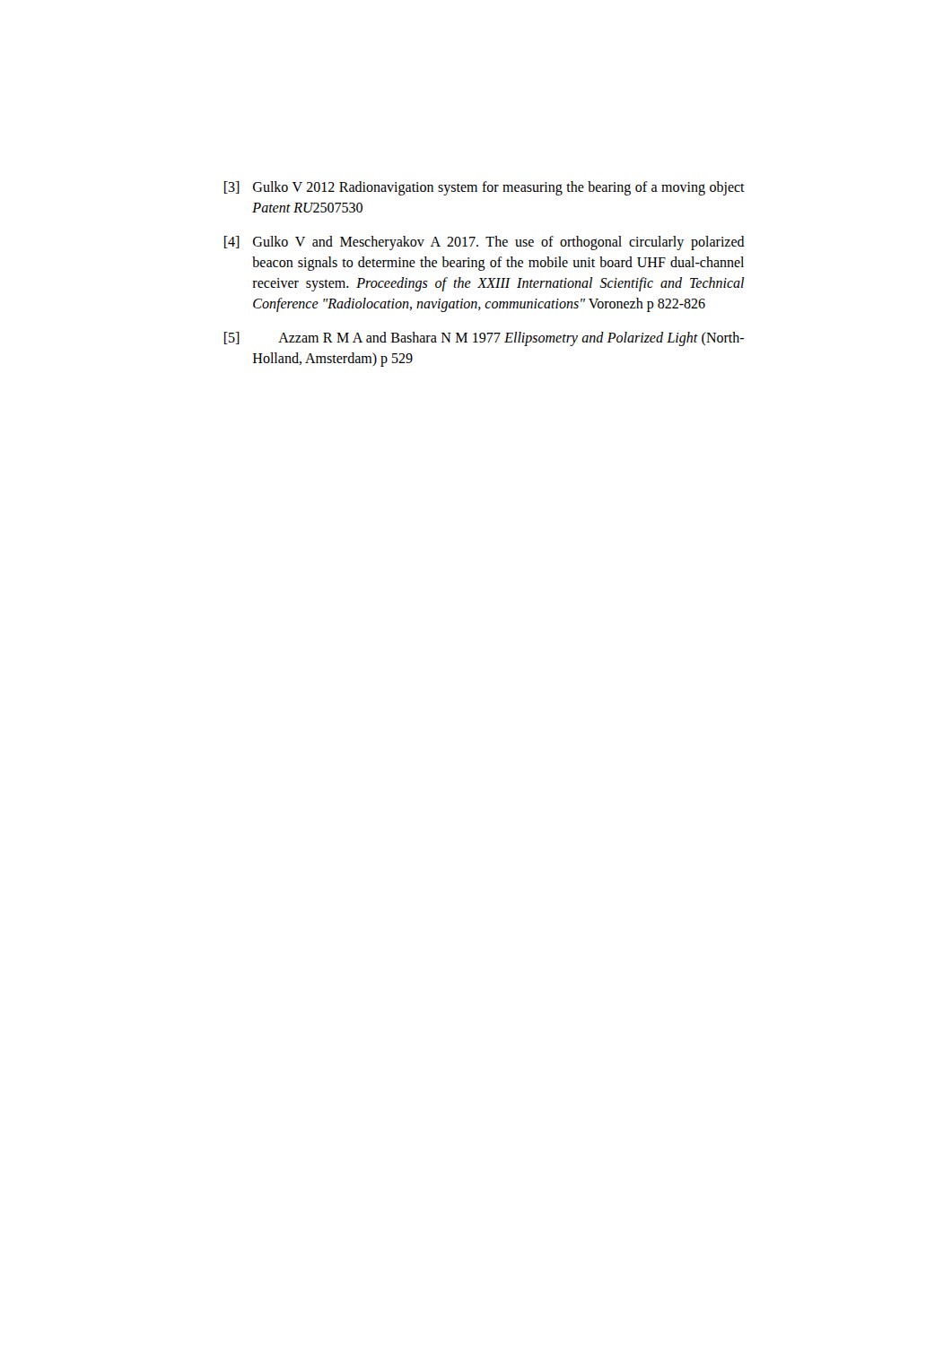[3] Gulko V 2012 Radionavigation system for measuring the bearing of a moving object Patent RU2507530
[4] Gulko V and Mescheryakov A 2017. The use of orthogonal circularly polarized beacon signals to determine the bearing of the mobile unit board UHF dual-channel receiver system. Proceedings of the XXIII International Scientific and Technical Conference "Radiolocation, navigation, communications" Voronezh p 822-826
[5] Azzam R M A and Bashara N M 1977 Ellipsometry and Polarized Light (North-Holland, Amsterdam) p 529